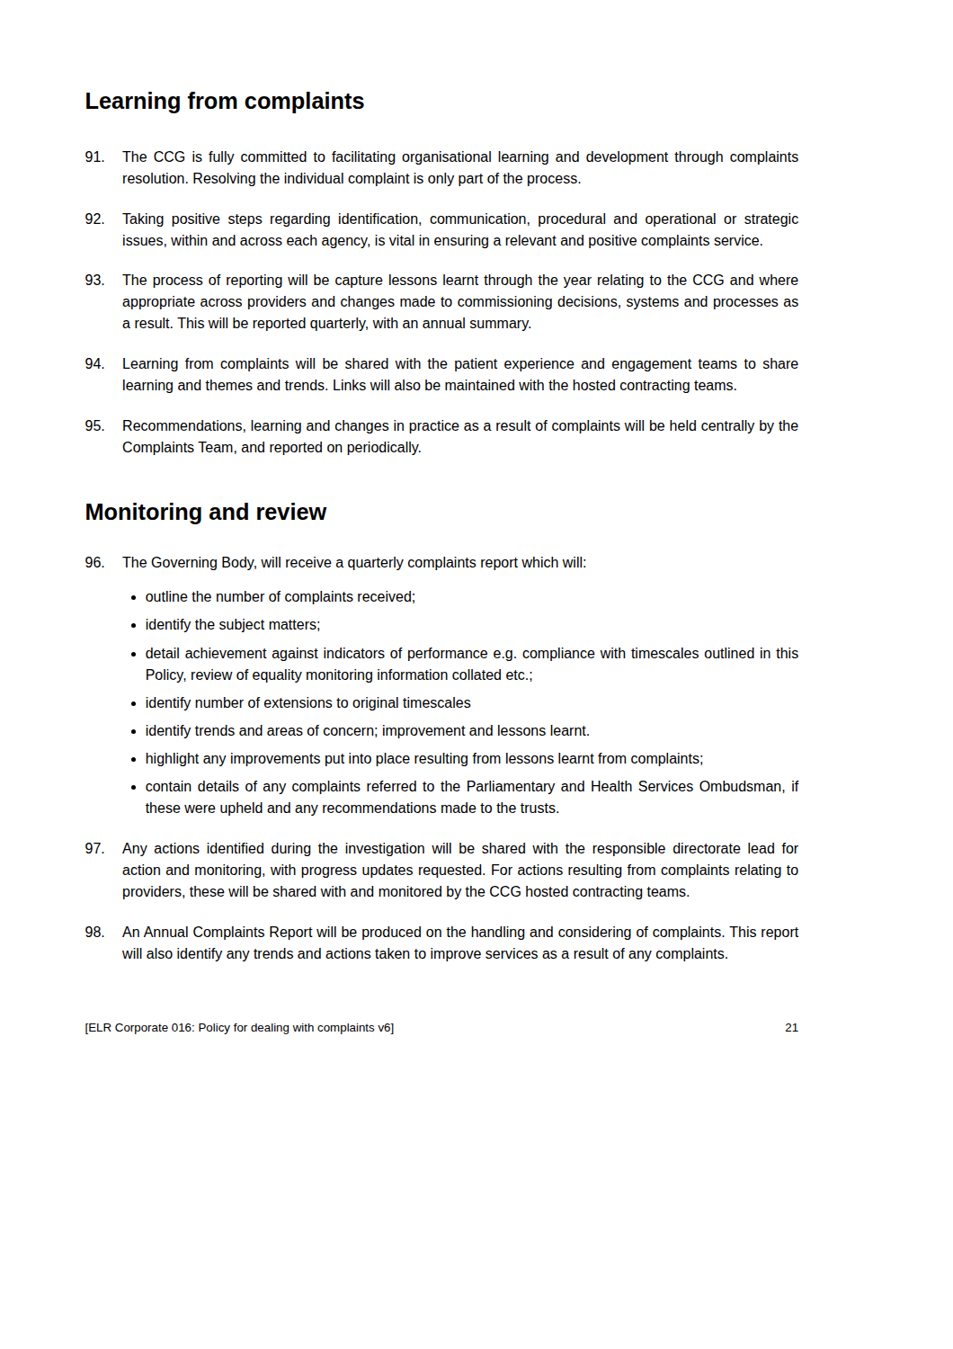Learning from complaints
91. The CCG is fully committed to facilitating organisational learning and development through complaints resolution. Resolving the individual complaint is only part of the process.
92. Taking positive steps regarding identification, communication, procedural and operational or strategic issues, within and across each agency, is vital in ensuring a relevant and positive complaints service.
93. The process of reporting will be capture lessons learnt through the year relating to the CCG and where appropriate across providers and changes made to commissioning decisions, systems and processes as a result. This will be reported quarterly, with an annual summary.
94. Learning from complaints will be shared with the patient experience and engagement teams to share learning and themes and trends. Links will also be maintained with the hosted contracting teams.
95. Recommendations, learning and changes in practice as a result of complaints will be held centrally by the Complaints Team, and reported on periodically.
Monitoring and review
96. The Governing Body, will receive a quarterly complaints report which will:
outline the number of complaints received;
identify the subject matters;
detail achievement against indicators of performance e.g. compliance with timescales outlined in this Policy, review of equality monitoring information collated etc.;
identify number of extensions to original timescales
identify trends and areas of concern; improvement and lessons learnt.
highlight any improvements put into place resulting from lessons learnt from complaints;
contain details of any complaints referred to the Parliamentary and Health Services Ombudsman, if these were upheld and any recommendations made to the trusts.
97. Any actions identified during the investigation will be shared with the responsible directorate lead for action and monitoring, with progress updates requested. For actions resulting from complaints relating to providers, these will be shared with and monitored by the CCG hosted contracting teams.
98. An Annual Complaints Report will be produced on the handling and considering of complaints. This report will also identify any trends and actions taken to improve services as a result of any complaints.
[ELR Corporate 016: Policy for dealing with complaints v6] 21